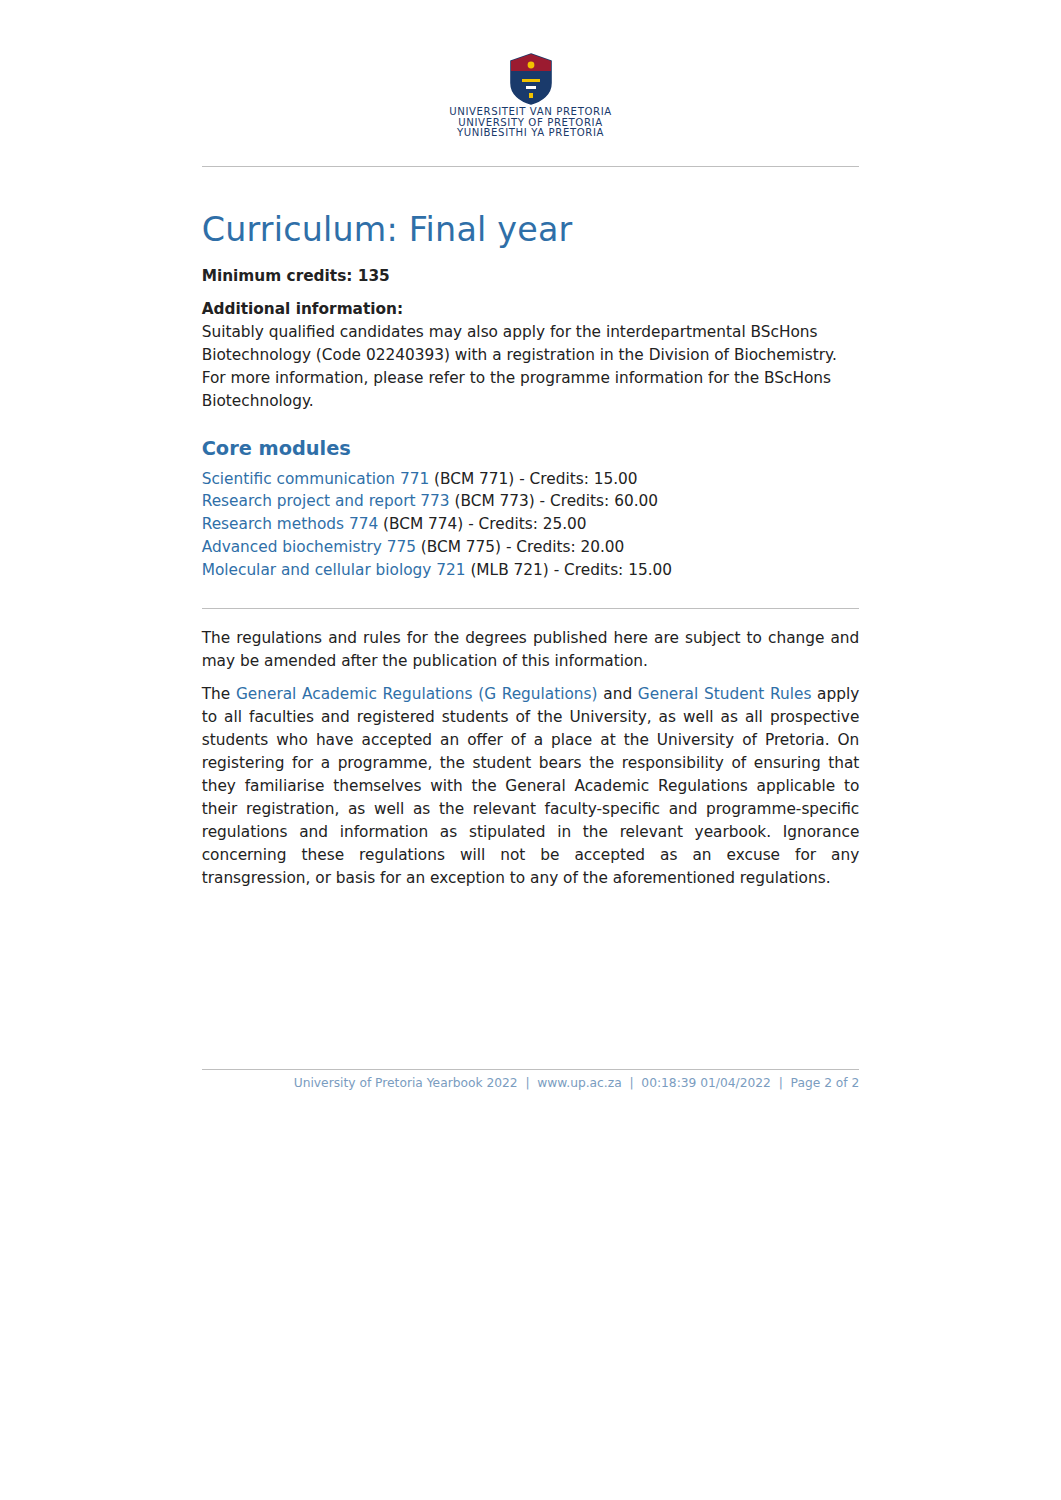UNIVERSITEIT VAN PRETORIA UNIVERSITY OF PRETORIA YUNIBESITHI YA PRETORIA
Curriculum: Final year
Minimum credits: 135
Additional information:
Suitably qualified candidates may also apply for the interdepartmental BScHons Biotechnology (Code 02240393) with a registration in the Division of Biochemistry. For more information, please refer to the programme information for the BScHons Biotechnology.
Core modules
Scientific communication 771 (BCM 771) - Credits: 15.00
Research project and report 773 (BCM 773) - Credits: 60.00
Research methods 774 (BCM 774) - Credits: 25.00
Advanced biochemistry 775 (BCM 775) - Credits: 20.00
Molecular and cellular biology 721 (MLB 721) - Credits: 15.00
The regulations and rules for the degrees published here are subject to change and may be amended after the publication of this information.
The General Academic Regulations (G Regulations) and General Student Rules apply to all faculties and registered students of the University, as well as all prospective students who have accepted an offer of a place at the University of Pretoria. On registering for a programme, the student bears the responsibility of ensuring that they familiarise themselves with the General Academic Regulations applicable to their registration, as well as the relevant faculty-specific and programme-specific regulations and information as stipulated in the relevant yearbook. Ignorance concerning these regulations will not be accepted as an excuse for any transgression, or basis for an exception to any of the aforementioned regulations.
University of Pretoria Yearbook 2022 | www.up.ac.za | 00:18:39 01/04/2022 | Page 2 of 2